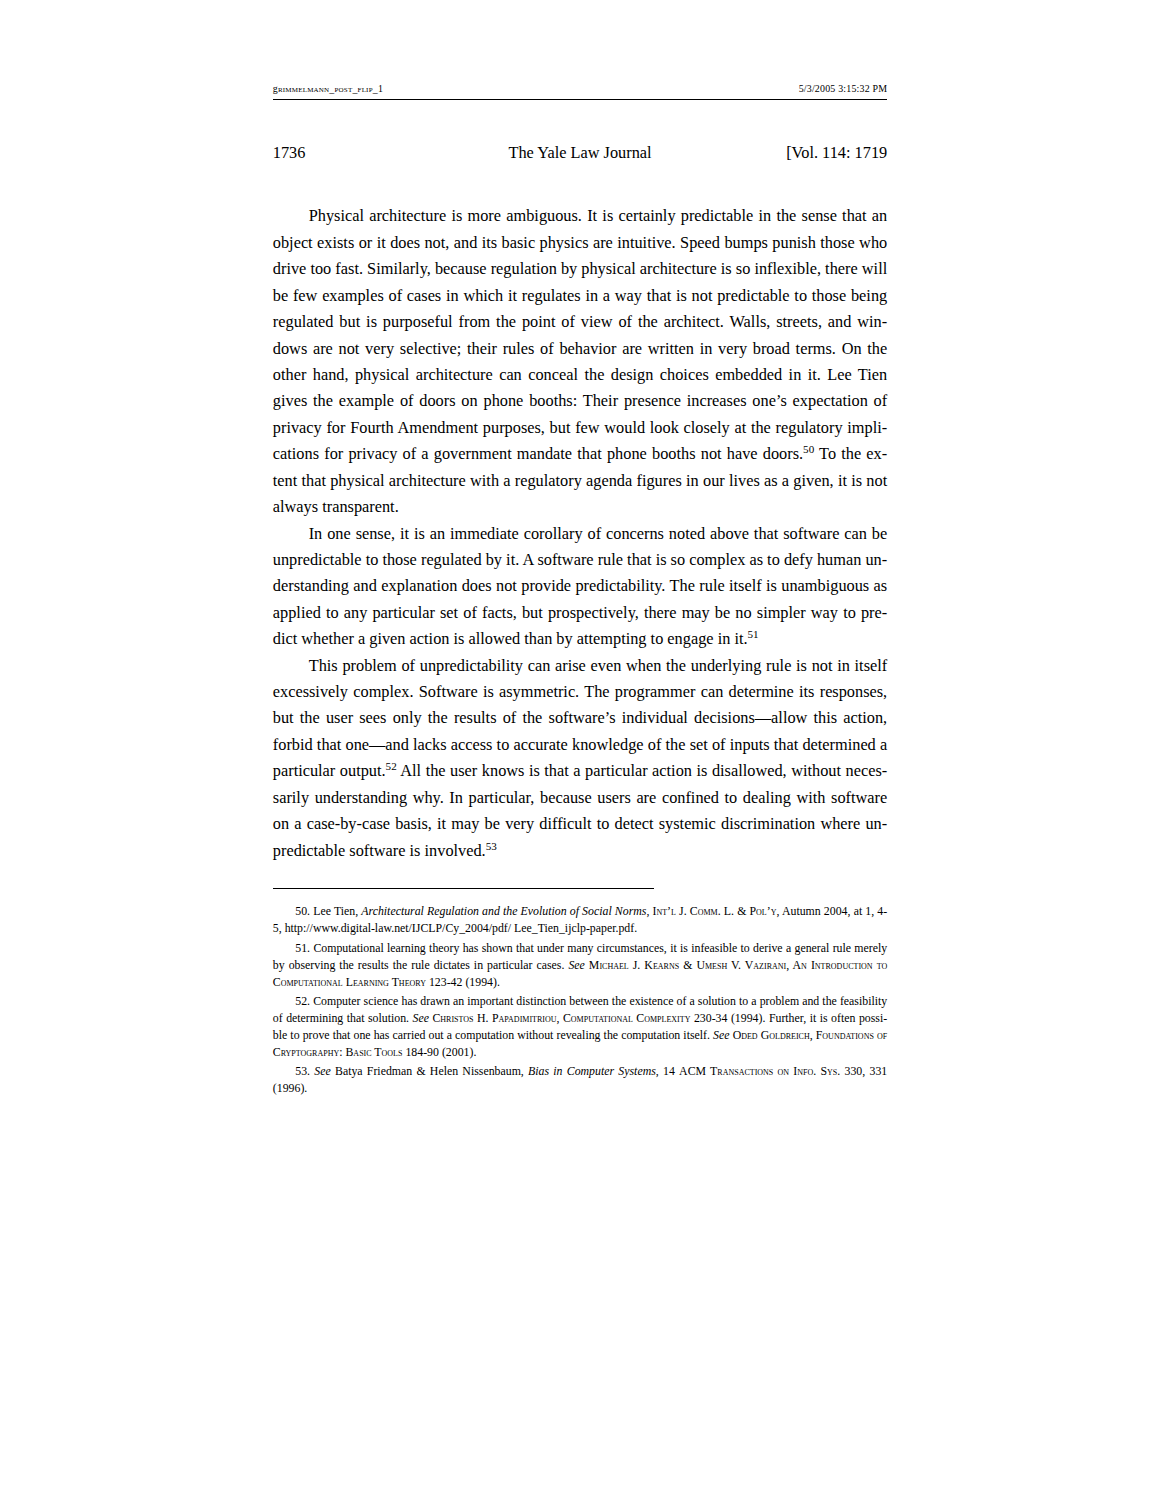GRIMMELMANN_POST_FLIP_1 5/3/2005 3:15:32 PM
1736 The Yale Law Journal [Vol. 114: 1719
Physical architecture is more ambiguous. It is certainly predictable in the sense that an object exists or it does not, and its basic physics are intuitive. Speed bumps punish those who drive too fast. Similarly, because regulation by physical architecture is so inflexible, there will be few examples of cases in which it regulates in a way that is not predictable to those being regulated but is purposeful from the point of view of the architect. Walls, streets, and windows are not very selective; their rules of behavior are written in very broad terms. On the other hand, physical architecture can conceal the design choices embedded in it. Lee Tien gives the example of doors on phone booths: Their presence increases one’s expectation of privacy for Fourth Amendment purposes, but few would look closely at the regulatory implications for privacy of a government mandate that phone booths not have doors.50 To the extent that physical architecture with a regulatory agenda figures in our lives as a given, it is not always transparent.
In one sense, it is an immediate corollary of concerns noted above that software can be unpredictable to those regulated by it. A software rule that is so complex as to defy human understanding and explanation does not provide predictability. The rule itself is unambiguous as applied to any particular set of facts, but prospectively, there may be no simpler way to predict whether a given action is allowed than by attempting to engage in it.51
This problem of unpredictability can arise even when the underlying rule is not in itself excessively complex. Software is asymmetric. The programmer can determine its responses, but the user sees only the results of the software’s individual decisions—allow this action, forbid that one—and lacks access to accurate knowledge of the set of inputs that determined a particular output.52 All the user knows is that a particular action is disallowed, without necessarily understanding why. In particular, because users are confined to dealing with software on a case-by-case basis, it may be very difficult to detect systemic discrimination where unpredictable software is involved.53
50. Lee Tien, Architectural Regulation and the Evolution of Social Norms, Int’l J. Comm. L. & Pol’y, Autumn 2004, at 1, 4-5, http://www.digital-law.net/IJCLP/Cy_2004/pdf/ Lee_Tien_ijclp-paper.pdf.
51. Computational learning theory has shown that under many circumstances, it is infeasible to derive a general rule merely by observing the results the rule dictates in particular cases. See Michael J. Kearns & Umesh V. Vazirani, An Introduction to Computational Learning Theory 123-42 (1994).
52. Computer science has drawn an important distinction between the existence of a solution to a problem and the feasibility of determining that solution. See Christos H. Papadimitriou, Computational Complexity 230-34 (1994). Further, it is often possible to prove that one has carried out a computation without revealing the computation itself. See Oded Goldreich, Foundations of Cryptography: Basic Tools 184-90 (2001).
53. See Batya Friedman & Helen Nissenbaum, Bias in Computer Systems, 14 ACM Transactions on Info. Sys. 330, 331 (1996).